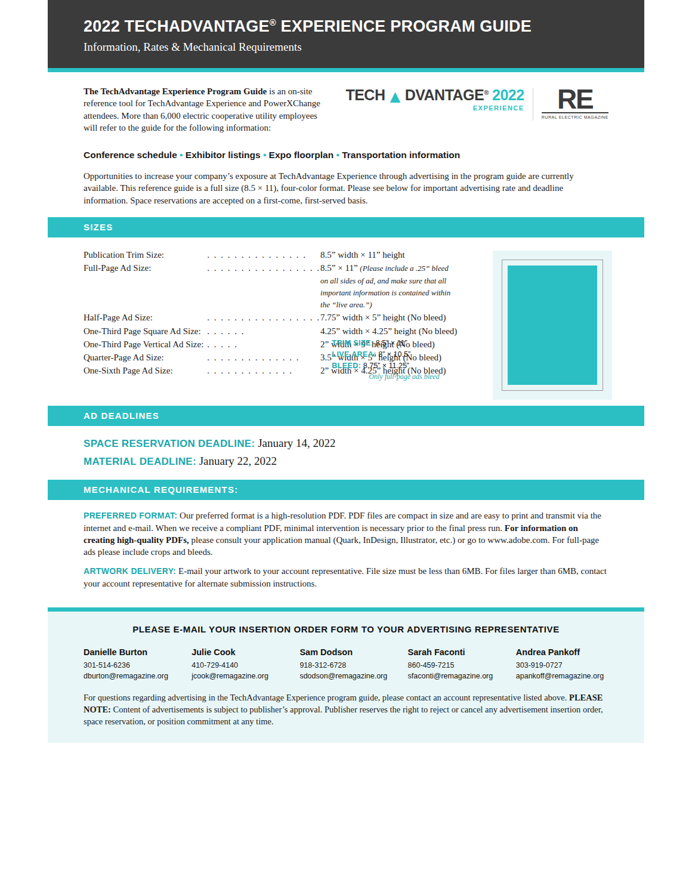2022 TechAdvantage® Experience Program Guide
Information, Rates & Mechanical Requirements
The TechAdvantage Experience Program Guide is an on-site reference tool for TechAdvantage Experience and PowerXChange attendees. More than 6,000 electric cooperative utility employees will refer to the guide for the following information:
TECH▲DVANTAGE®2022
EXPERIENCE
RE
RURAL ELECTRIC MAGAZINE
Conference schedule • Exhibitor listings • Expo floorplan • Transportation information
Opportunities to increase your company’s exposure at TechAdvantage Experience through advertising in the program guide are currently available. This reference guide is a full size (8.5 × 11), four-color format. Please see below for important advertising rate and deadline information. Space reservations are accepted on a first-come, first-served basis.
Sizes
| Publication Trim Size: | . . . . . . . . . . . . . . . | 8.5” width × 11” height |
| Full-Page Ad Size: | . . . . . . . . . . . . . . . . . | 8.5” × 11” (Please include a .25” bleed on all sides of ad, and make sure that all important information is contained within the “live area.”) |
| Half-Page Ad Size: | . . . . . . . . . . . . . . . . . | 7.75” width × 5” height (No bleed) |
| One-Third Page Square Ad Size: | . . . . . . | 4.25” width × 4.25” height (No bleed) |
| One-Third Page Vertical Ad Size: | . . . . . | 2” width × 9” height (No bleed) |
| Quarter-Page Ad Size: | . . . . . . . . . . . . . . | 3.5” width × 5” height (No bleed) |
| One-Sixth Page Ad Size: | . . . . . . . . . . . . . | 2” width × 4.25” height (No bleed) |
TRIM SIZE: 8.5” × 11”
LIVE AREA: 8” × 10.5”
BLEED: 8.75” × 11.25”
Only full-page ads bleed
Ad Deadlines
SPACE RESERVATION DEADLINE: January 14, 2022
MATERIAL DEADLINE: January 22, 2022
Mechanical Requirements:
PREFERRED FORMAT: Our preferred format is a high-resolution PDF. PDF files are compact in size and are easy to print and transmit via the internet and e-mail. When we receive a compliant PDF, minimal intervention is necessary prior to the final press run. For information on creating high-quality PDFs, please consult your application manual (Quark, InDesign, Illustrator, etc.) or go to www.adobe.com. For full-page ads please include crops and bleeds.
ARTWORK DELIVERY: E-mail your artwork to your account representative. File size must be less than 6MB. For files larger than 6MB, contact your account representative for alternate submission instructions.
Please e-mail your insertion order form to your advertising representative
Danielle Burton
301-514-6236
dburton@remagazine.org
Julie Cook
410-729-4140
jcook@remagazine.org
Sam Dodson
918-312-6728
sdodson@remagazine.org
Sarah Faconti
860-459-7215
sfaconti@remagazine.org
Andrea Pankoff
303-919-0727
apankoff@remagazine.org
For questions regarding advertising in the TechAdvantage Experience program guide, please contact an account representative listed above. PLEASE NOTE: Content of advertisements is subject to publisher’s approval. Publisher reserves the right to reject or cancel any advertisement insertion order, space reservation, or position commitment at any time.